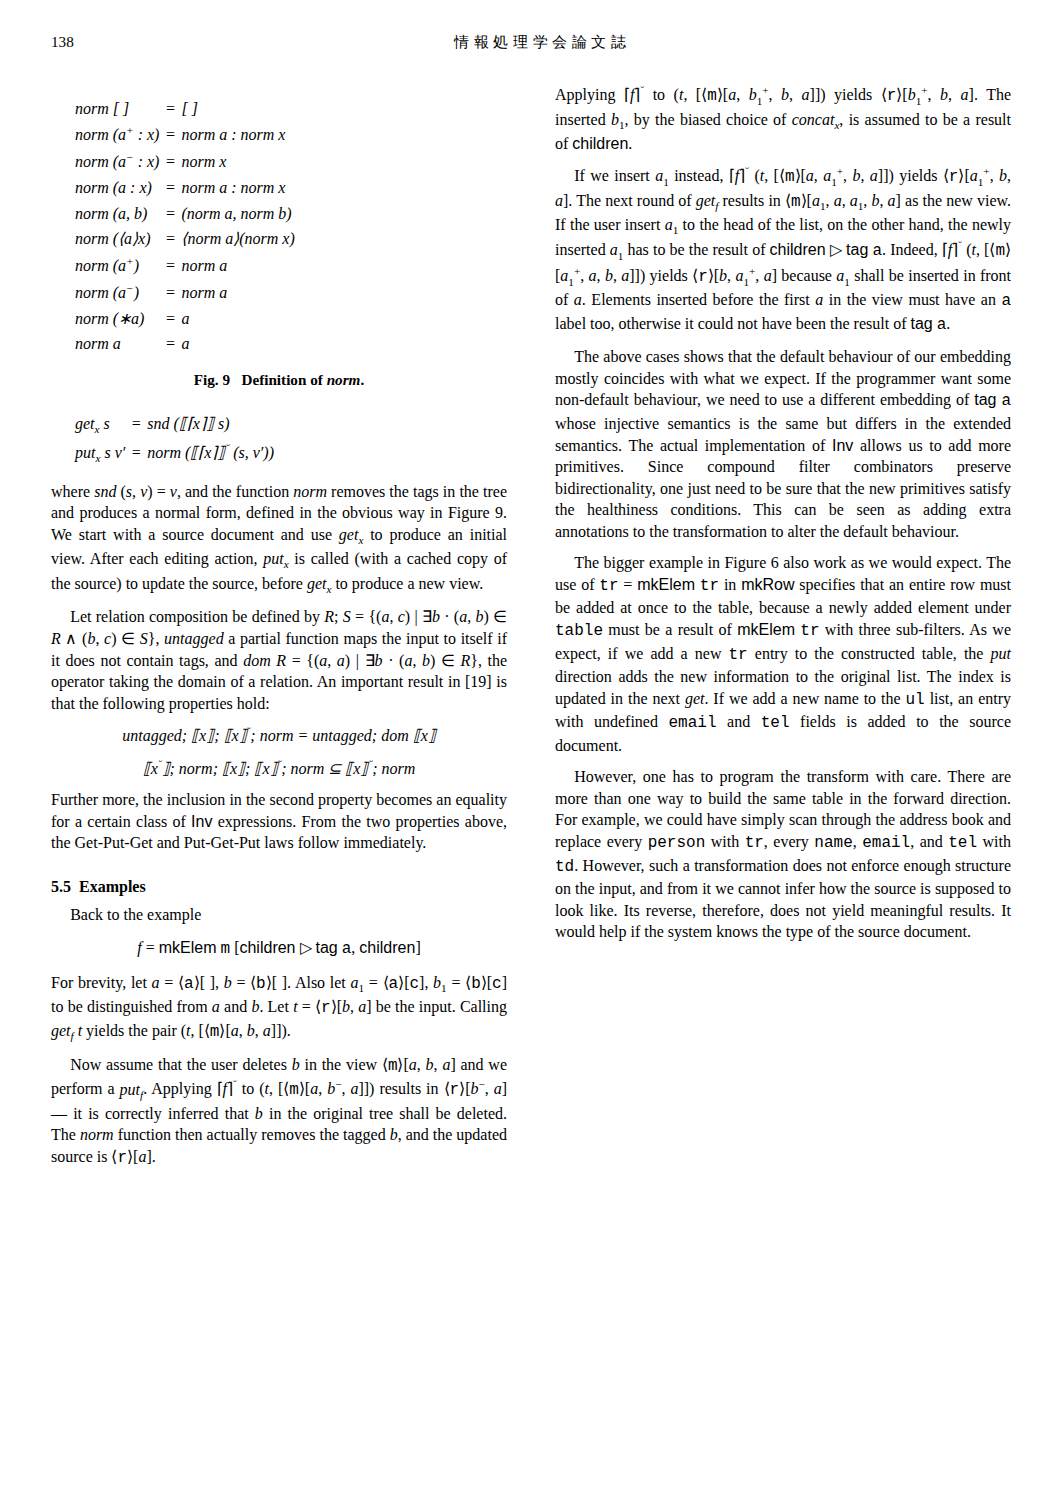138 情報処理学会論文誌
| norm [ ] | = | [ ] |
| norm ( a + : x ) | = | norm a : norm x |
| norm ( a − : x ) | = | norm x |
| norm ( a : x ) | = | norm a : norm x |
| norm ( a , b ) | = | ( norm a , norm b ) |
| norm (⟨ a ⟩ x ) | = | ⟨ norm a ⟩( norm x ) |
| norm ( a + ) | = | norm a |
| norm ( a − ) | = | norm a |
| norm (∗ a ) | = | a |
| norm a | = | a |
Fig. 9 Definition of norm.
| get x s | = | snd (⟦⌈ x ⌉⟧ s ) |
| put x s v′ | = | norm (⟦⌈ x ⌉⟧ ˘ ( s , v′ )) |
where snd (s, v) = v, and the function norm removes the tags in the tree and produces a normal form, defined in the obvious way in Figure 9. We start with a source document and use getx to produce an initial view. After each editing action, putx is called (with a cached copy of the source) to update the source, before getx to produce a new view.
Let relation composition be defined by R; S = {(a, c) | ∃b · (a, b) ∈ R ∧ (b, c) ∈ S}, untagged a partial function maps the input to itself if it does not contain tags, and dom R = {(a, a) | ∃b · (a, b) ∈ R}, the operator taking the domain of a relation. An important result in [19] is that the following properties hold:
untagged; ⟦x⟧; ⟦x⟧˘; norm = untagged; dom ⟦x⟧
⟦x˘⟧; norm; ⟦x⟧; ⟦x⟧˘; norm ⊆ ⟦x⟧˘; norm
Further more, the inclusion in the second property becomes an equality for a certain class of Inv expressions. From the two properties above, the Get-Put-Get and Put-Get-Put laws follow immediately.
5.5 Examples
Back to the example
f = mkElem m [children ▷ tag a, children]
For brevity, let a = ⟨a⟩[ ], b = ⟨b⟩[ ]. Also let a1 = ⟨a⟩[c], b1 = ⟨b⟩[c] to be distinguished from a and b. Let t = ⟨r⟩[b, a] be the input. Calling getf t yields the pair (t, [⟨m⟩[a, b, a]]).
Now assume that the user deletes b in the view ⟨m⟩[a, b, a] and we perform a putf. Applying ⌈f⌉˘ to (t, [⟨m⟩[a, b−, a]]) results in ⟨r⟩[b−, a] — it is correctly inferred that b in the original tree shall be deleted. The norm function then actually removes the tagged b, and the updated source is ⟨r⟩[a].
Applying ⌈f⌉˘ to (t, [⟨m⟩[a, b1+, b, a]]) yields ⟨r⟩[b1+, b, a]. The inserted b1, by the biased choice of concatx, is assumed to be a result of children.
If we insert a1 instead, ⌈f⌉˘ (t, [⟨m⟩[a, a1+, b, a]]) yields ⟨r⟩[a1+, b, a]. The next round of getf results in ⟨m⟩[a1, a, a1, b, a] as the new view. If the user insert a1 to the head of the list, on the other hand, the newly inserted a1 has to be the result of children ▷ tag a. Indeed, ⌈f⌉˘ (t, [⟨m⟩[a1+, a, b, a]]) yields ⟨r⟩[b, a1+, a] because a1 shall be inserted in front of a. Elements inserted before the first a in the view must have an a label too, otherwise it could not have been the result of tag a.
The above cases shows that the default behaviour of our embedding mostly coincides with what we expect. If the programmer want some non-default behaviour, we need to use a different embedding of tag a whose injective semantics is the same but differs in the extended semantics. The actual implementation of Inv allows us to add more primitives. Since compound filter combinators preserve bidirectionality, one just need to be sure that the new primitives satisfy the healthiness conditions. This can be seen as adding extra annotations to the transformation to alter the default behaviour.
The bigger example in Figure 6 also work as we would expect. The use of tr = mkElem tr in mkRow specifies that an entire row must be added at once to the table, because a newly added element under table must be a result of mkElem tr with three sub-filters. As we expect, if we add a new tr entry to the constructed table, the put direction adds the new information to the original list. The index is updated in the next get. If we add a new name to the ul list, an entry with undefined email and tel fields is added to the source document.
However, one has to program the transform with care. There are more than one way to build the same table in the forward direction. For example, we could have simply scan through the address book and replace every person with tr, every name, email, and tel with td. However, such a transformation does not enforce enough structure on the input, and from it we cannot infer how the source is supposed to look like. Its reverse, therefore, does not yield meaningful results. It would help if the system knows the type of the source document.